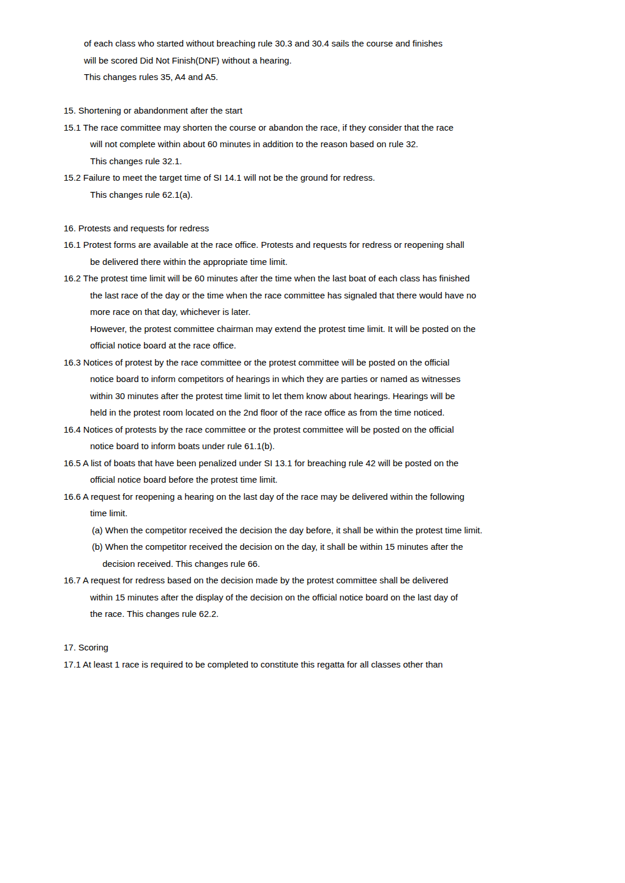of each class who started without breaching rule 30.3 and 30.4 sails the course and finishes
will be scored Did Not Finish(DNF) without a hearing.
This changes rules 35, A4 and A5.
15. Shortening or abandonment after the start
15.1 The race committee may shorten the course or abandon the race, if they consider that the race
will not complete within about 60 minutes in addition to the reason based on rule 32.
This changes rule 32.1.
15.2 Failure to meet the target time of SI 14.1 will not be the ground for redress.
This changes rule 62.1(a).
16. Protests and requests for redress
16.1 Protest forms are available at the race office. Protests and requests for redress or reopening shall
be delivered there within the appropriate time limit.
16.2 The protest time limit will be 60 minutes after the time when the last boat of each class has finished
the last race of the day or the time when the race committee has signaled that there would have no
more race on that day, whichever is later.
However, the protest committee chairman may extend the protest time limit. It will be posted on the
official notice board at the race office.
16.3 Notices of protest by the race committee or the protest committee will be posted on the official
notice board to inform competitors of hearings in which they are parties or named as witnesses
within 30 minutes after the protest time limit to let them know about hearings. Hearings will be
held in the protest room located on the 2nd floor of the race office as from the time noticed.
16.4 Notices of protests by the race committee or the protest committee will be posted on the official
notice board to inform boats under rule 61.1(b).
16.5 A list of boats that have been penalized under SI 13.1 for breaching rule 42 will be posted on the
official notice board before the protest time limit.
16.6 A request for reopening a hearing on the last day of the race may be delivered within the following
time limit.
(a) When the competitor received the decision the day before, it shall be within the protest time limit.
(b) When the competitor received the decision on the day, it shall be within 15 minutes after the
decision received. This changes rule 66.
16.7 A request for redress based on the decision made by the protest committee shall be delivered
within 15 minutes after the display of the decision on the official notice board on the last day of
the race. This changes rule 62.2.
17. Scoring
17.1 At least 1 race is required to be completed to constitute this regatta for all classes other than